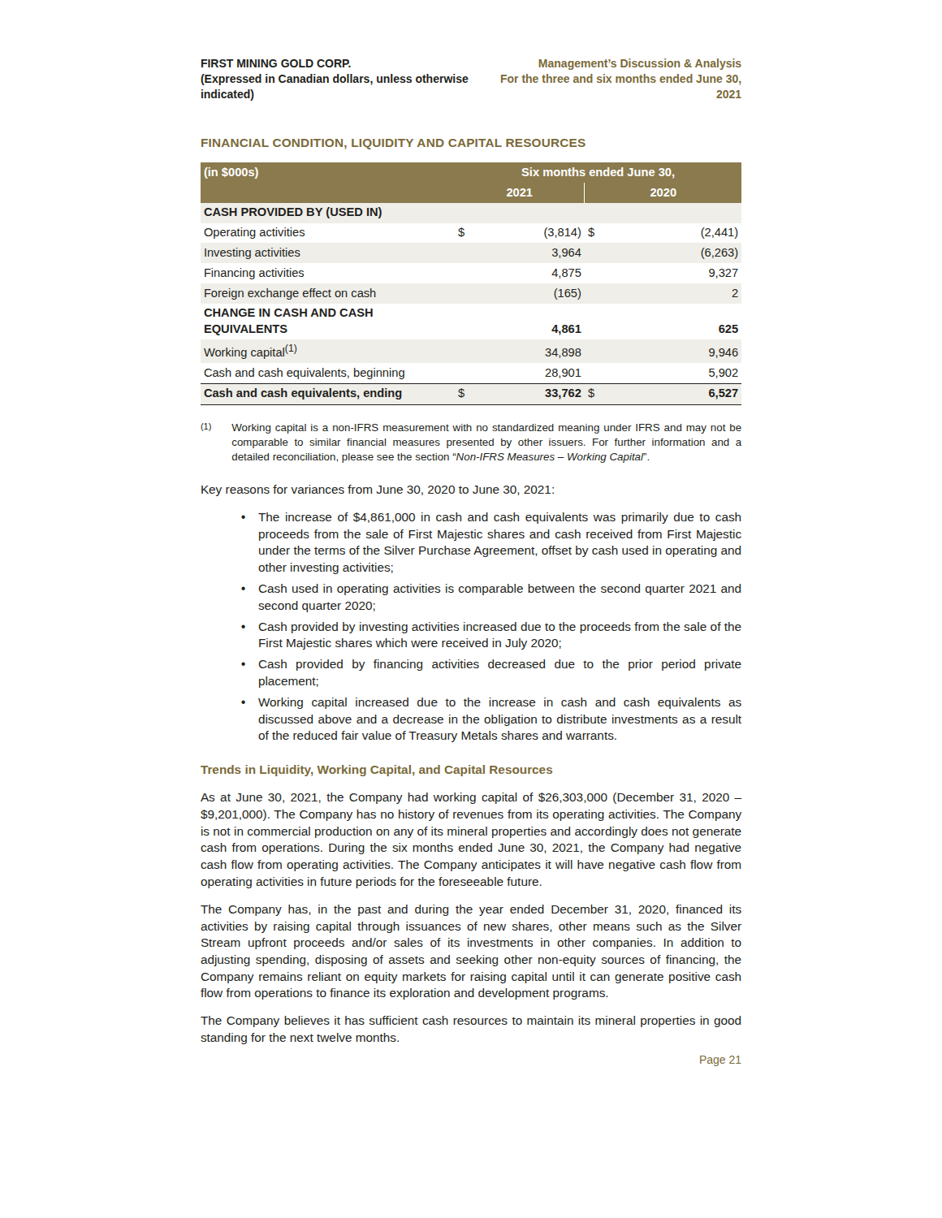| FIRST MINING GOLD CORP. (Expressed in Canadian dollars, unless otherwise indicated) | Management’s Discussion & Analysis For the three and six months ended June 30, 2021 |
FINANCIAL CONDITION, LIQUIDITY AND CAPITAL RESOURCES
| (in $000s) | Six months ended June 30, |
| | 2021 | 2020 |
| CASH PROVIDED BY (USED IN) | | | | |
| Operating activities | $ | (3,814) | $ | (2,441) |
| Investing activities | | 3,964 | | (6,263) |
| Financing activities | | 4,875 | | 9,327 |
| Foreign exchange effect on cash | | (165) | | 2 |
| CHANGE IN CASH AND CASH EQUIVALENTS | | 4,861 | | 625 |
| Working capital (1) | | 34,898 | | 9,946 |
| Cash and cash equivalents, beginning | | 28,901 | | 5,902 |
| Cash and cash equivalents, ending | $ | 33,762 | $ | 6,527 |
(1)
Working capital is a non-IFRS measurement with no standardized meaning under IFRS and may not be comparable to similar financial measures presented by other issuers. For further information and a detailed reconciliation, please see the section “Non-IFRS Measures – Working Capital”.
Key reasons for variances from June 30, 2020 to June 30, 2021:
The increase of $4,861,000 in cash and cash equivalents was primarily due to cash proceeds from the sale of First Majestic shares and cash received from First Majestic under the terms of the Silver Purchase Agreement, offset by cash used in operating and other investing activities;
Cash used in operating activities is comparable between the second quarter 2021 and second quarter 2020;
Cash provided by investing activities increased due to the proceeds from the sale of the First Majestic shares which were received in July 2020;
Cash provided by financing activities decreased due to the prior period private placement;
Working capital increased due to the increase in cash and cash equivalents as discussed above and a decrease in the obligation to distribute investments as a result of the reduced fair value of Treasury Metals shares and warrants.
Trends in Liquidity, Working Capital, and Capital Resources
As at June 30, 2021, the Company had working capital of $26,303,000 (December 31, 2020 – $9,201,000). The Company has no history of revenues from its operating activities. The Company is not in commercial production on any of its mineral properties and accordingly does not generate cash from operations. During the six months ended June 30, 2021, the Company had negative cash flow from operating activities. The Company anticipates it will have negative cash flow from operating activities in future periods for the foreseeable future.
The Company has, in the past and during the year ended December 31, 2020, financed its activities by raising capital through issuances of new shares, other means such as the Silver Stream upfront proceeds and/or sales of its investments in other companies. In addition to adjusting spending, disposing of assets and seeking other non-equity sources of financing, the Company remains reliant on equity markets for raising capital until it can generate positive cash flow from operations to finance its exploration and development programs.
The Company believes it has sufficient cash resources to maintain its mineral properties in good standing for the next twelve months.
Page 21